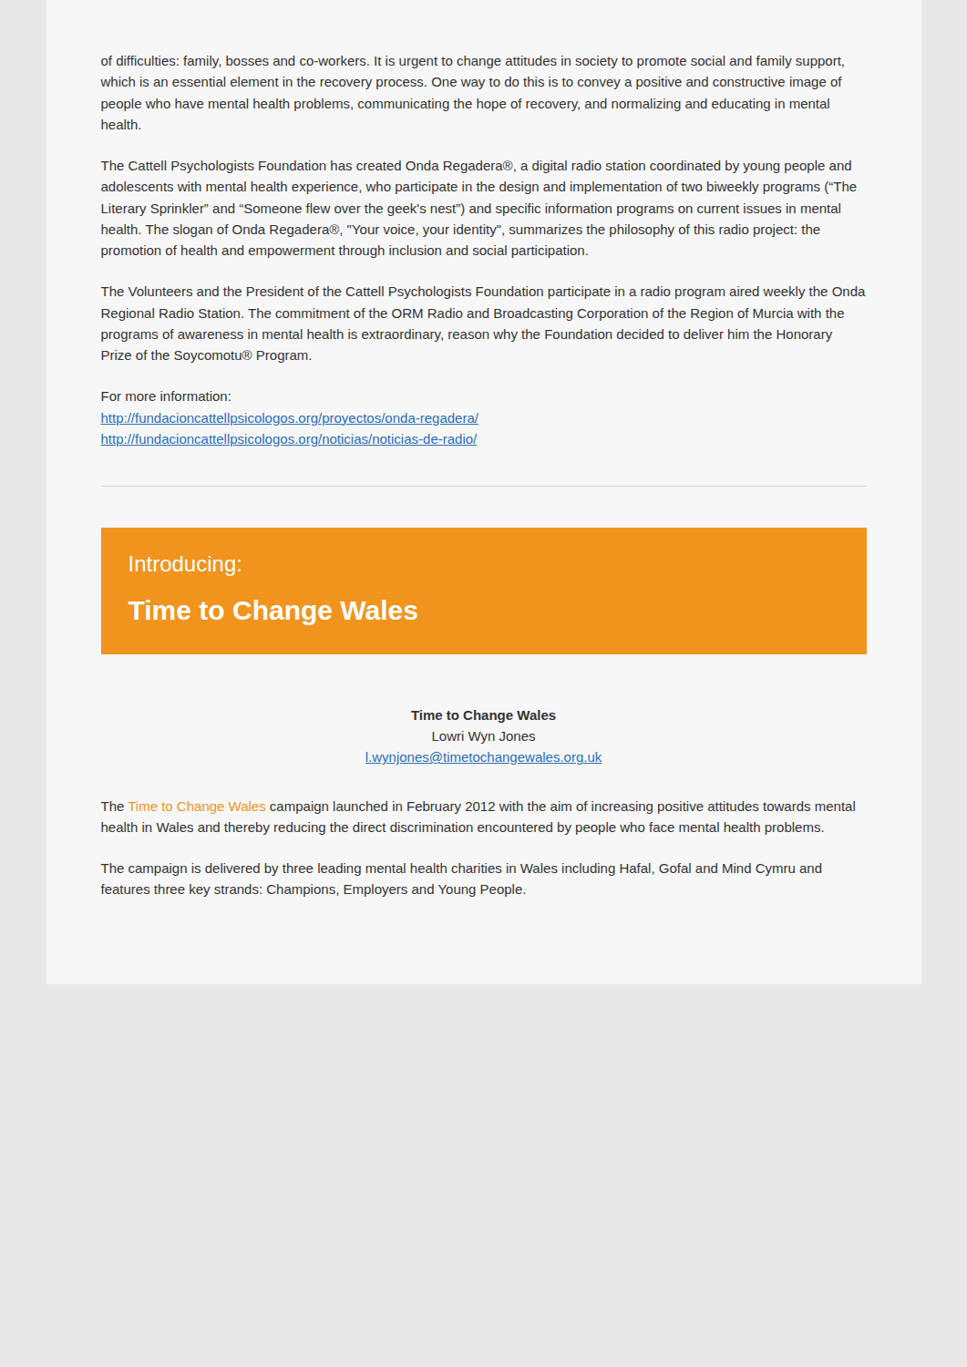of difficulties: family, bosses and co-workers. It is urgent to change attitudes in society to promote social and family support, which is an essential element in the recovery process. One way to do this is to convey a positive and constructive image of people who have mental health problems, communicating the hope of recovery, and normalizing and educating in mental health.
The Cattell Psychologists Foundation has created Onda Regadera®, a digital radio station coordinated by young people and adolescents with mental health experience, who participate in the design and implementation of two biweekly programs (“The Literary Sprinkler” and “Someone flew over the geek's nest”) and specific information programs on current issues in mental health. The slogan of Onda Regadera®, "Your voice, your identity", summarizes the philosophy of this radio project: the promotion of health and empowerment through inclusion and social participation.
The Volunteers and the President of the Cattell Psychologists Foundation participate in a radio program aired weekly the Onda Regional Radio Station. The commitment of the ORM Radio and Broadcasting Corporation of the Region of Murcia with the programs of awareness in mental health is extraordinary, reason why the Foundation decided to deliver him the Honorary Prize of the Soycomotu® Program.
For more information:
http://fundacioncattellpsicologos.org/proyectos/onda-regadera/ http://fundacioncattellpsicologos.org/noticias/noticias-de-radio/
Introducing:
Time to Change Wales
Time to Change Wales
Lowri Wyn Jones
l.wynjones@timetochangewales.org.uk
The Time to Change Wales campaign launched in February 2012 with the aim of increasing positive attitudes towards mental health in Wales and thereby reducing the direct discrimination encountered by people who face mental health problems.
The campaign is delivered by three leading mental health charities in Wales including Hafal, Gofal and Mind Cymru and features three key strands: Champions, Employers and Young People.